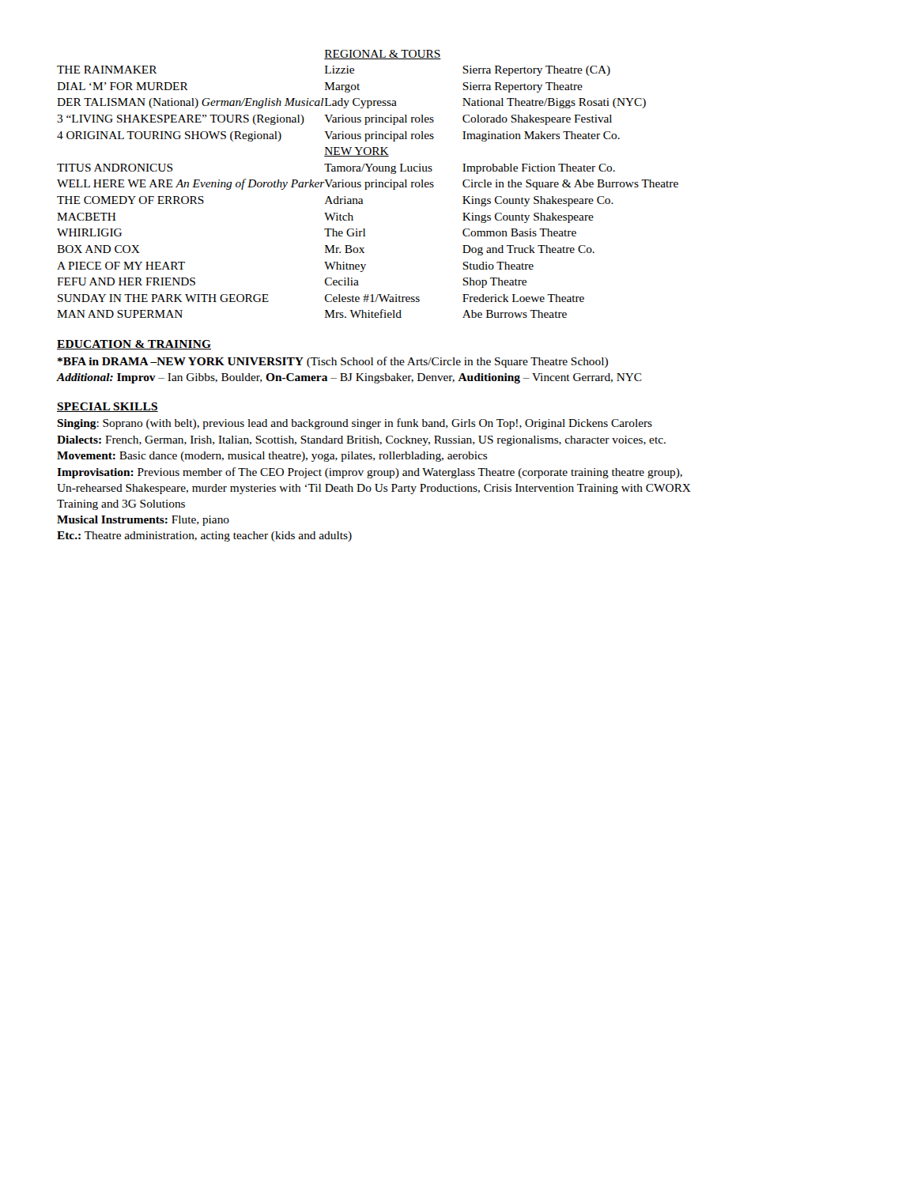| | REGIONAL & TOURS | |
| THE RAINMAKER | Lizzie | Sierra Repertory Theatre (CA) |
| DIAL ‘M’ FOR MURDER | Margot | Sierra Repertory Theatre |
| DER TALISMAN (National) German/English Musical | Lady Cypressa | National Theatre/Biggs Rosati (NYC) |
| 3 “LIVING SHAKESPEARE” TOURS (Regional) | Various principal roles | Colorado Shakespeare Festival |
| 4 ORIGINAL TOURING SHOWS (Regional) | Various principal roles | Imagination Makers Theater Co. |
| | NEW YORK | |
| TITUS ANDRONICUS | Tamora/Young Lucius | Improbable Fiction Theater Co. |
| WELL HERE WE ARE An Evening of Dorothy Parker | Various principal roles | Circle in the Square & Abe Burrows Theatre |
| THE COMEDY OF ERRORS | Adriana | Kings County Shakespeare Co. |
| MACBETH | Witch | Kings County Shakespeare |
| WHIRLIGIG | The Girl | Common Basis Theatre |
| BOX AND COX | Mr. Box | Dog and Truck Theatre Co. |
| A PIECE OF MY HEART | Whitney | Studio Theatre |
| FEFU AND HER FRIENDS | Cecilia | Shop Theatre |
| SUNDAY IN THE PARK WITH GEORGE | Celeste #1/Waitress | Frederick Loewe Theatre |
| MAN AND SUPERMAN | Mrs. Whitefield | Abe Burrows Theatre |
EDUCATION & TRAINING
*BFA in DRAMA –NEW YORK UNIVERSITY (Tisch School of the Arts/Circle in the Square Theatre School)
Additional: Improv – Ian Gibbs, Boulder, On-Camera – BJ Kingsbaker, Denver, Auditioning – Vincent Gerrard, NYC
SPECIAL SKILLS
Singing: Soprano (with belt), previous lead and background singer in funk band, Girls On Top!, Original Dickens Carolers
Dialects: French, German, Irish, Italian, Scottish, Standard British, Cockney, Russian, US regionalisms, character voices, etc.
Movement: Basic dance (modern, musical theatre), yoga, pilates, rollerblading, aerobics
Improvisation: Previous member of The CEO Project (improv group) and Waterglass Theatre (corporate training theatre group),
Un-rehearsed Shakespeare, murder mysteries with ‘Til Death Do Us Party Productions, Crisis Intervention Training with CWORX Training and 3G Solutions
Musical Instruments: Flute, piano
Etc.: Theatre administration, acting teacher (kids and adults)